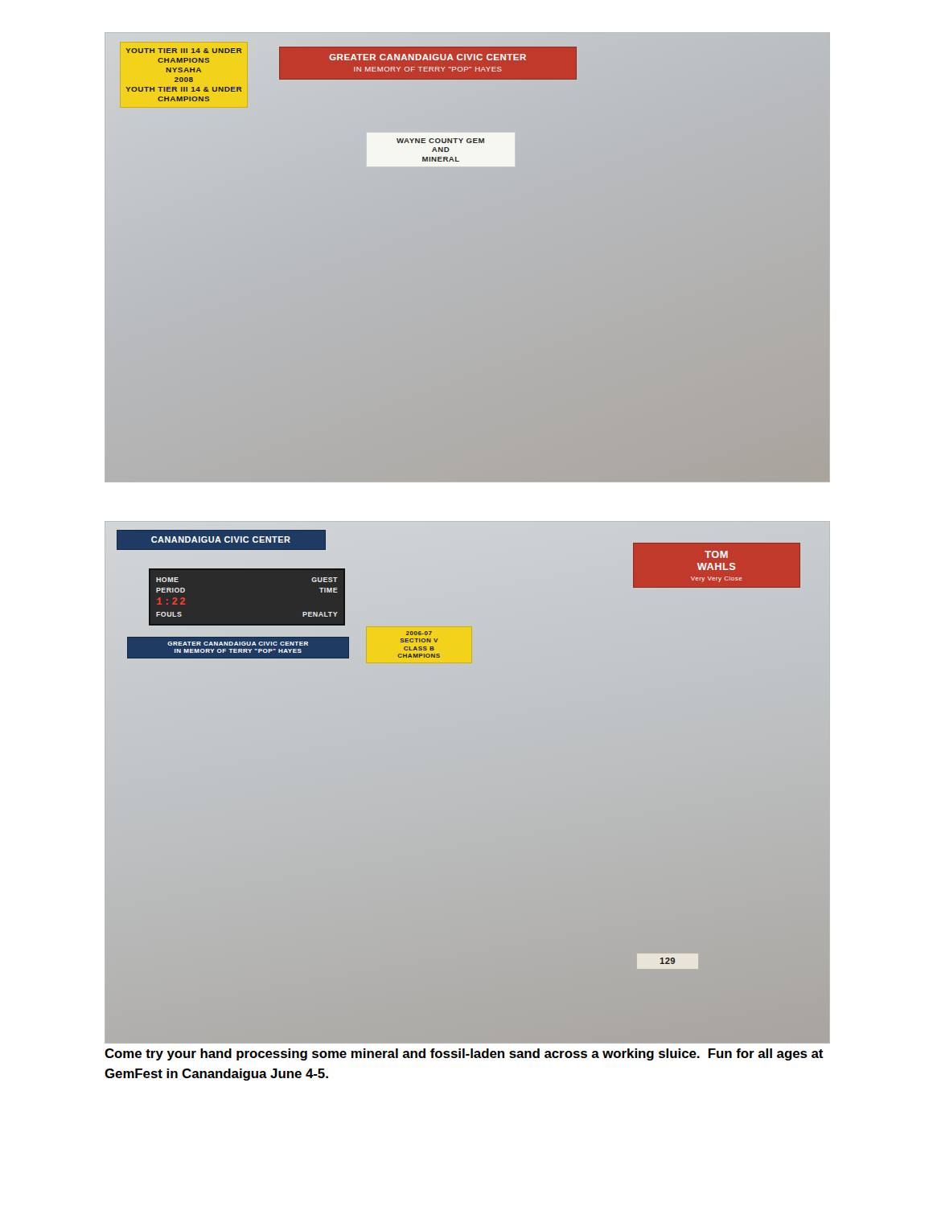Youth Tier III 14 & Under
Champions
NYSAHA
2008
Youth Tier III 14 & Under
Champions
Greater Canandaigua Civic Center
In Memory of Terry "Pop" Hayes
Wayne County Gem
and
Mineral
Canandaigua Civic Center
Home Guest
Period Time
1:22
Fouls Penalty
Greater Canandaigua Civic Center
In Memory of Terry "Pop" Hayes
2006-07
Section V
Class B
Champions
Tom
Wahls Very Very Close
129
Come try your hand processing some mineral and fossil-laden sand across a working sluice. Fun for all ages at GemFest in Canandaigua June 4-5.